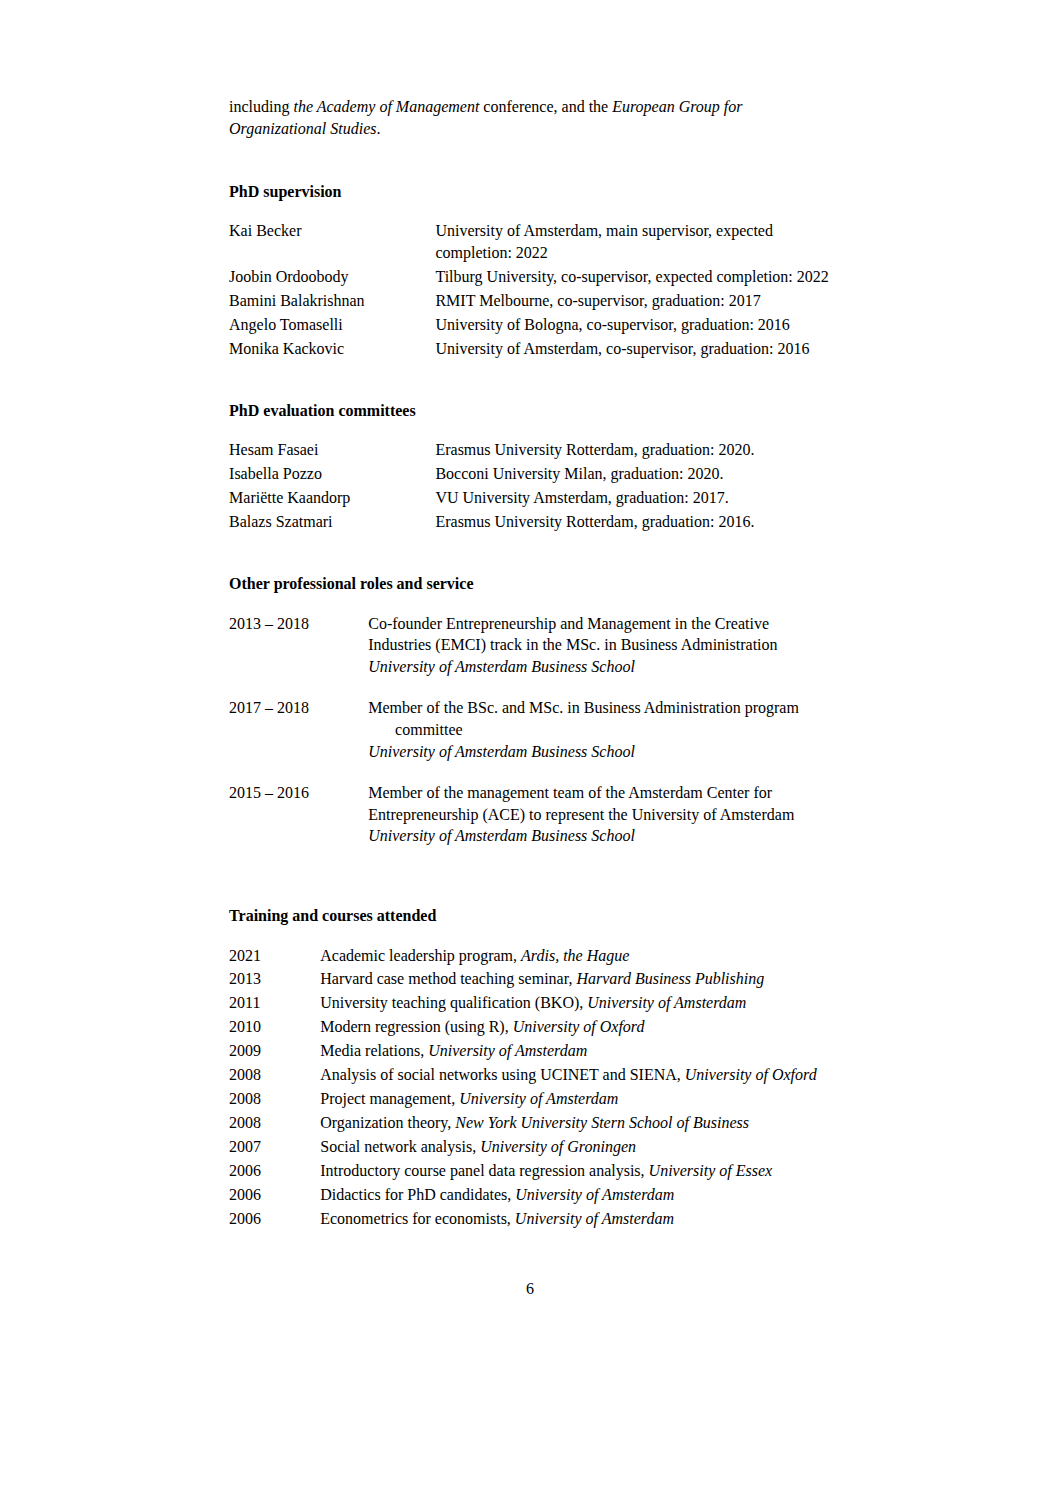including the Academy of Management conference, and the European Group for Organizational Studies.
PhD supervision
| Kai Becker | University of Amsterdam, main supervisor, expected completion: 2022 |
| Joobin Ordoobody | Tilburg University, co-supervisor, expected completion: 2022 |
| Bamini Balakrishnan | RMIT Melbourne, co-supervisor, graduation: 2017 |
| Angelo Tomaselli | University of Bologna, co-supervisor, graduation: 2016 |
| Monika Kackovic | University of Amsterdam, co-supervisor, graduation: 2016 |
PhD evaluation committees
| Hesam Fasaei | Erasmus University Rotterdam, graduation: 2020. |
| Isabella Pozzo | Bocconi University Milan, graduation: 2020. |
| Mariëtte Kaandorp | VU University Amsterdam, graduation: 2017. |
| Balazs Szatmari | Erasmus University Rotterdam, graduation: 2016. |
Other professional roles and service
| 2013 – 2018 | Co-founder Entrepreneurship and Management in the Creative Industries (EMCI) track in the MSc. in Business Administration University of Amsterdam Business School |
| 2017 – 2018 | Member of the BSc. and MSc. in Business Administration program committee University of Amsterdam Business School |
| 2015 – 2016 | Member of the management team of the Amsterdam Center for Entrepreneurship (ACE) to represent the University of Amsterdam University of Amsterdam Business School |
Training and courses attended
| 2021 | Academic leadership program, Ardis, the Hague |
| 2013 | Harvard case method teaching seminar, Harvard Business Publishing |
| 2011 | University teaching qualification (BKO), University of Amsterdam |
| 2010 | Modern regression (using R), University of Oxford |
| 2009 | Media relations, University of Amsterdam |
| 2008 | Analysis of social networks using UCINET and SIENA, University of Oxford |
| 2008 | Project management, University of Amsterdam |
| 2008 | Organization theory, New York University Stern School of Business |
| 2007 | Social network analysis, University of Groningen |
| 2006 | Introductory course panel data regression analysis, University of Essex |
| 2006 | Didactics for PhD candidates, University of Amsterdam |
| 2006 | Econometrics for economists, University of Amsterdam |
6